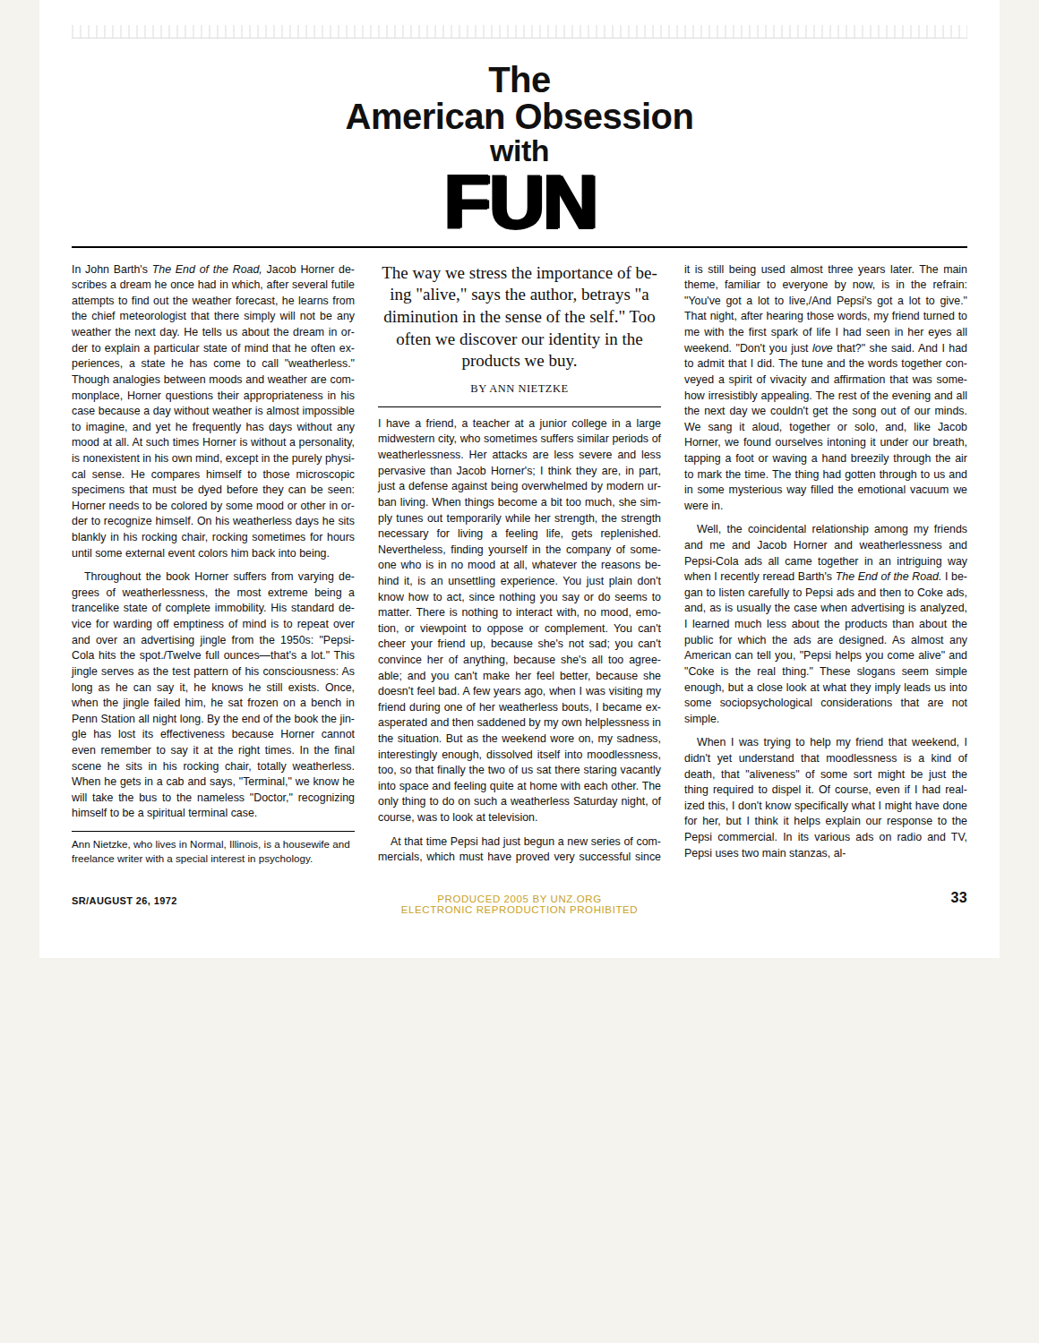The American Obsession with
FUN
In John Barth's The End of the Road, Jacob Horner describes a dream he once had in which, after several futile attempts to find out the weather forecast, he learns from the chief meteorologist that there simply will not be any weather the next day. He tells us about the dream in order to explain a particular state of mind that he often experiences, a state he has come to call "weatherless." Though analogies between moods and weather are commonplace, Horner questions their appropriateness in his case because a day without weather is almost impossible to imagine, and yet he frequently has days without any mood at all. At such times Horner is without a personality, is nonexistent in his own mind, except in the purely physical sense. He compares himself to those microscopic specimens that must be dyed before they can be seen: Horner needs to be colored by some mood or other in order to recognize himself. On his weatherless days he sits blankly in his rocking chair, rocking sometimes for hours until some external event colors him back into being.
Throughout the book Horner suffers from varying degrees of weatherlessness, the most extreme being a trancelike state of complete immobility. His standard device for warding off emptiness of mind is to repeat over and over an advertising jingle from the 1950s: "Pepsi-Cola hits the spot./Twelve full ounces—that's a lot." This jingle serves as the test pattern of his consciousness: As long as he can say it, he knows he still exists. Once, when the jingle failed him, he sat frozen on a bench in Penn Station all night long. By the end of the book the jingle has lost its effectiveness because Horner cannot even remember to say it at the right times. In the final scene he sits in his rocking chair, totally weatherless. When he gets in a cab and says, "Terminal," we know he will take the bus to the nameless "Doctor," recognizing himself to be a spiritual terminal case.
Ann Nietzke, who lives in Normal, Illinois, is a housewife and freelance writer with a special interest in psychology.
The way we stress the importance of being "alive," says the author, betrays "a diminution in the sense of the self." Too often we discover our identity in the products we buy.
BY ANN NIETZKE
I have a friend, a teacher at a junior college in a large midwestern city, who sometimes suffers similar periods of weatherlessness. Her attacks are less severe and less pervasive than Jacob Horner's; I think they are, in part, just a defense against being overwhelmed by modern urban living. When things become a bit too much, she simply tunes out temporarily while her strength, the strength necessary for living a feeling life, gets replenished. Nevertheless, finding yourself in the company of someone who is in no mood at all, whatever the reasons behind it, is an unsettling experience. You just plain don't know how to act, since nothing you say or do seems to matter. There is nothing to interact with, no mood, emotion, or viewpoint to oppose or complement. You can't cheer your friend up, because she's not sad; you can't convince her of anything, because she's all too agreeable; and you can't make her feel better, because she doesn't feel bad. A few years ago, when I was visiting my friend during one of her weatherless bouts, I became exasperated and then saddened by my own helplessness in the situation. But as the weekend wore on, my sadness, interestingly enough, dissolved itself into moodlessness, too, so that finally the two of us sat there staring vacantly into space and feeling quite at home with each other. The only thing to do on such a weatherless Saturday night, of course, was to look at television.
At that time Pepsi had just begun a new series of commercials, which must have proved very successful since it is still being used almost three years later. The main theme, familiar to everyone by now, is in the refrain: "You've got a lot to live,/And Pepsi's got a lot to give." That night, after hearing those words, my friend turned to me with the first spark of life I had seen in her eyes all weekend. "Don't you just love that?" she said. And I had to admit that I did. The tune and the words together conveyed a spirit of vivacity and affirmation that was somehow irresistibly appealing. The rest of the evening and all the next day we couldn't get the song out of our minds. We sang it aloud, together or solo, and, like Jacob Horner, we found ourselves intoning it under our breath, tapping a foot or waving a hand breezily through the air to mark the time. The thing had gotten through to us and in some mysterious way filled the emotional vacuum we were in.
Well, the coincidental relationship among my friends and me and Jacob Horner and weatherlessness and Pepsi-Cola ads all came together in an intriguing way when I recently reread Barth's The End of the Road. I began to listen carefully to Pepsi ads and then to Coke ads, and, as is usually the case when advertising is analyzed, I learned much less about the products than about the public for which the ads are designed. As almost any American can tell you, "Pepsi helps you come alive" and "Coke is the real thing." These slogans seem simple enough, but a close look at what they imply leads us into some sociopsychological considerations that are not simple.
When I was trying to help my friend that weekend, I didn't yet understand that moodlessness is a kind of death, that "aliveness" of some sort might be just the thing required to dispel it. Of course, even if I had realized this, I don't know specifically what I might have done for her, but I think it helps explain our response to the Pepsi commercial. In its various ads on radio and TV, Pepsi uses two main stanzas, al-
SR/AUGUST 26, 1972
33
PRODUCED 2005 BY UNZ.ORG
ELECTRONIC REPRODUCTION PROHIBITED